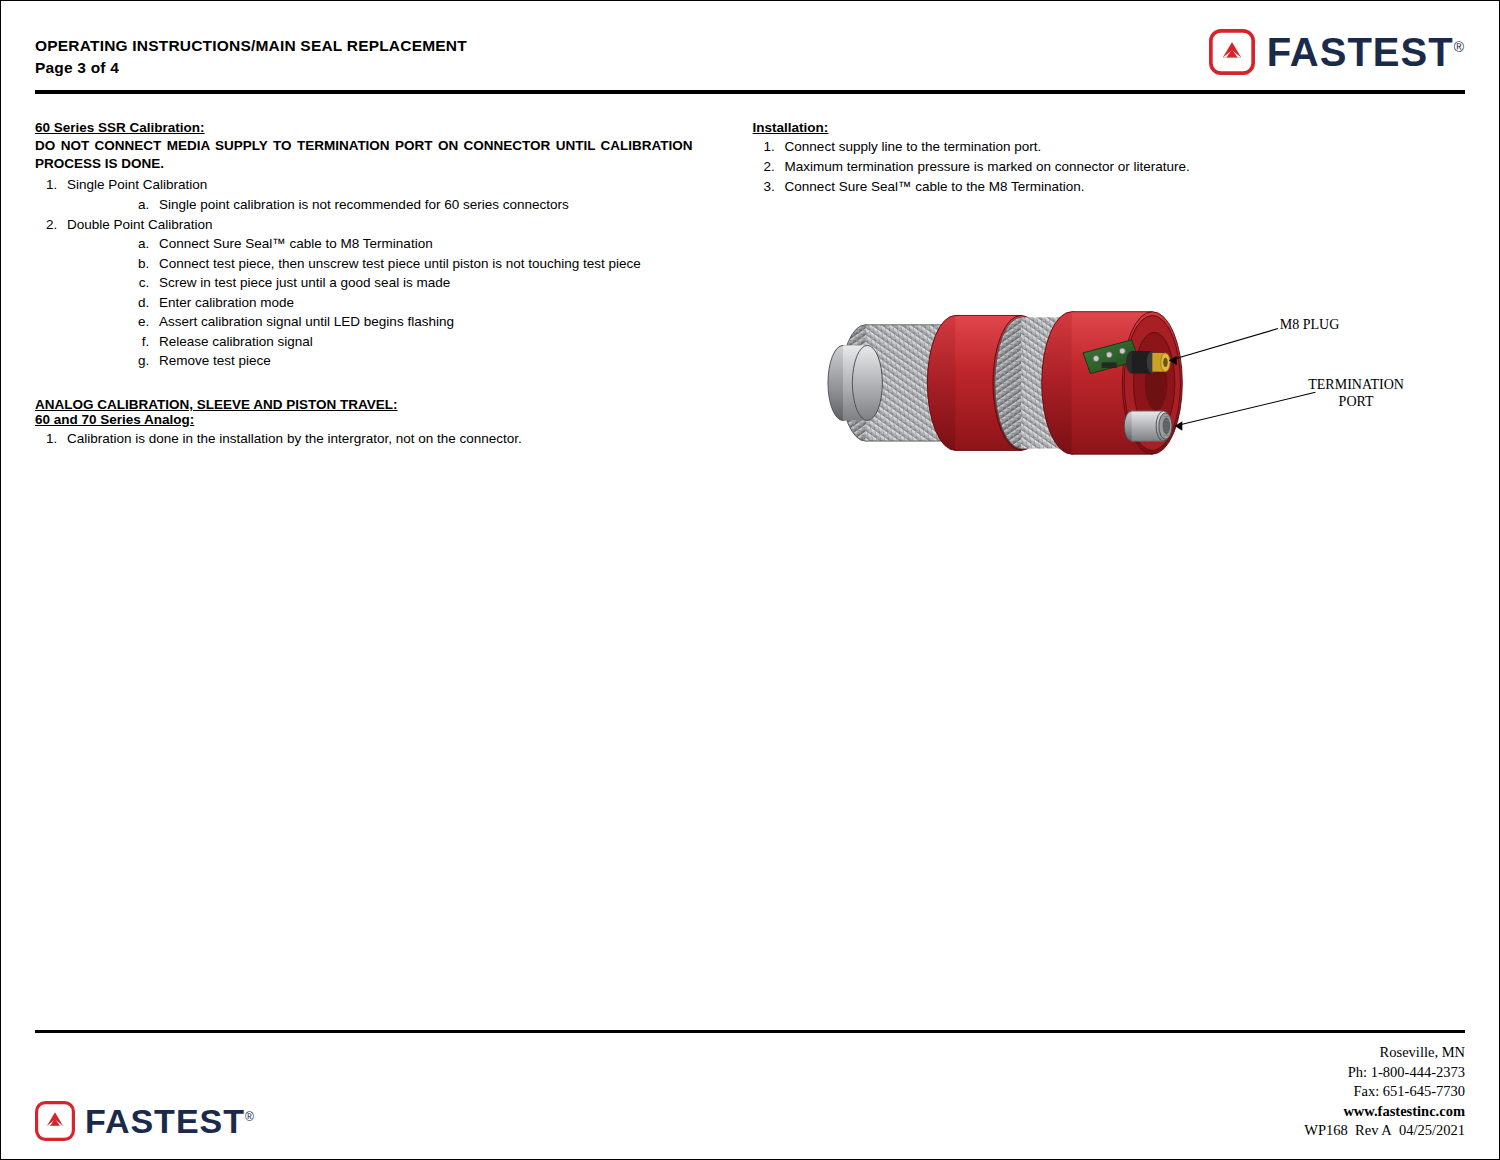OPERATING INSTRUCTIONS/MAIN SEAL REPLACEMENT
Page 3 of 4
FASTEST®
60 Series SSR Calibration:
DO NOT CONNECT MEDIA SUPPLY TO TERMINATION PORT ON CONNECTOR UNTIL CALIBRATION PROCESS IS DONE.
Single Point Calibration
Single point calibration is not recommended for 60 series connectors
Double Point Calibration
Connect Sure Seal™ cable to M8 Termination
Connect test piece, then unscrew test piece until piston is not touching test piece
Screw in test piece just until a good seal is made
Enter calibration mode
Assert calibration signal until LED begins flashing
Release calibration signal
Remove test piece
ANALOG CALIBRATION, SLEEVE AND PISTON TRAVEL:
60 and 70 Series Analog:
Calibration is done in the installation by the intergrator, not on the connector.
Installation:
Connect supply line to the termination port.
Maximum termination pressure is marked on connector or literature.
Connect Sure Seal™ cable to the M8 Termination.
M8 PLUG
TERMINATION
PORT
FASTEST®
Roseville, MN
Ph: 1-800-444-2373
Fax: 651-645-7730
www.fastestinc.com
WP168 Rev A 04/25/2021